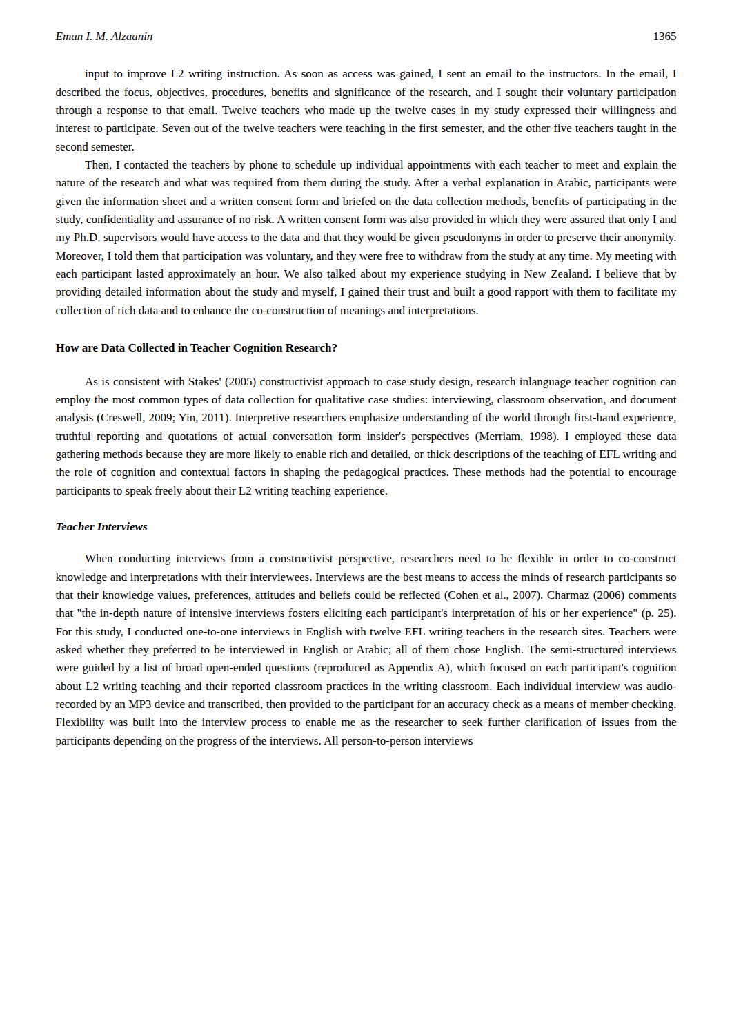Eman I. M. Alzaanin 1365
input to improve L2 writing instruction. As soon as access was gained, I sent an email to the instructors. In the email, I described the focus, objectives, procedures, benefits and significance of the research, and I sought their voluntary participation through a response to that email. Twelve teachers who made up the twelve cases in my study expressed their willingness and interest to participate. Seven out of the twelve teachers were teaching in the first semester, and the other five teachers taught in the second semester.
Then, I contacted the teachers by phone to schedule up individual appointments with each teacher to meet and explain the nature of the research and what was required from them during the study. After a verbal explanation in Arabic, participants were given the information sheet and a written consent form and briefed on the data collection methods, benefits of participating in the study, confidentiality and assurance of no risk. A written consent form was also provided in which they were assured that only I and my Ph.D. supervisors would have access to the data and that they would be given pseudonyms in order to preserve their anonymity. Moreover, I told them that participation was voluntary, and they were free to withdraw from the study at any time. My meeting with each participant lasted approximately an hour. We also talked about my experience studying in New Zealand. I believe that by providing detailed information about the study and myself, I gained their trust and built a good rapport with them to facilitate my collection of rich data and to enhance the co-construction of meanings and interpretations.
How are Data Collected in Teacher Cognition Research?
As is consistent with Stakes' (2005) constructivist approach to case study design, research inlanguage teacher cognition can employ the most common types of data collection for qualitative case studies: interviewing, classroom observation, and document analysis (Creswell, 2009; Yin, 2011). Interpretive researchers emphasize understanding of the world through first-hand experience, truthful reporting and quotations of actual conversation form insider's perspectives (Merriam, 1998). I employed these data gathering methods because they are more likely to enable rich and detailed, or thick descriptions of the teaching of EFL writing and the role of cognition and contextual factors in shaping the pedagogical practices. These methods had the potential to encourage participants to speak freely about their L2 writing teaching experience.
Teacher Interviews
When conducting interviews from a constructivist perspective, researchers need to be flexible in order to co-construct knowledge and interpretations with their interviewees. Interviews are the best means to access the minds of research participants so that their knowledge values, preferences, attitudes and beliefs could be reflected (Cohen et al., 2007). Charmaz (2006) comments that "the in-depth nature of intensive interviews fosters eliciting each participant's interpretation of his or her experience" (p. 25). For this study, I conducted one-to-one interviews in English with twelve EFL writing teachers in the research sites. Teachers were asked whether they preferred to be interviewed in English or Arabic; all of them chose English. The semi-structured interviews were guided by a list of broad open-ended questions (reproduced as Appendix A), which focused on each participant's cognition about L2 writing teaching and their reported classroom practices in the writing classroom. Each individual interview was audio-recorded by an MP3 device and transcribed, then provided to the participant for an accuracy check as a means of member checking. Flexibility was built into the interview process to enable me as the researcher to seek further clarification of issues from the participants depending on the progress of the interviews. All person-to-person interviews